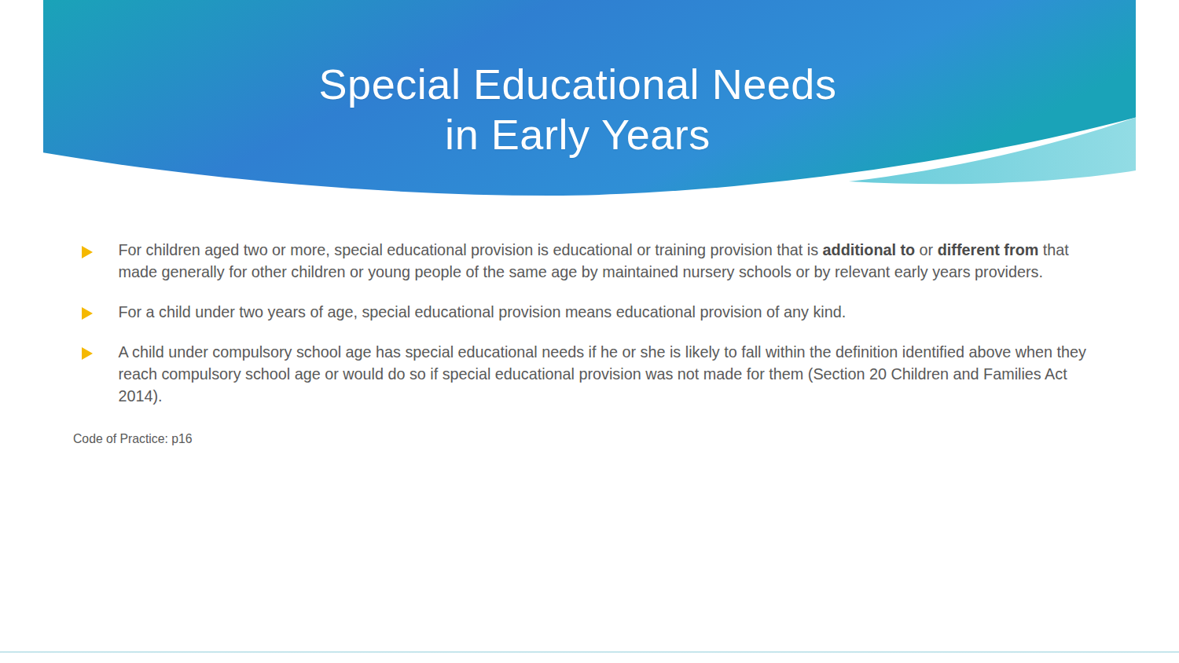Special Educational Needs
in Early Years
For children aged two or more, special educational provision is educational or training provision that is additional to or different from that made generally for other children or young people of the same age by maintained nursery schools or by relevant early years providers.
For a child under two years of age, special educational provision means educational provision of any kind.
A child under compulsory school age has special educational needs if he or she is likely to fall within the definition identified above when they reach compulsory school age or would do so if special educational provision was not made for them (Section 20 Children and Families Act 2014).
Code of Practice: p16